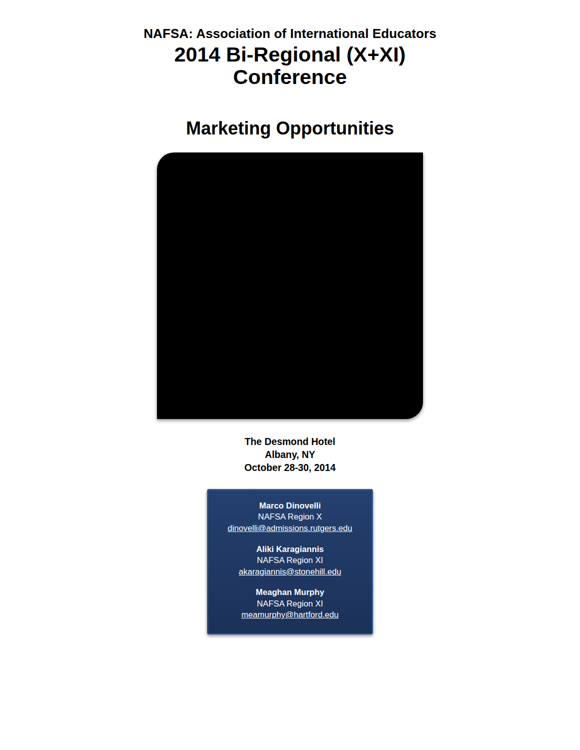NAFSA: Association of International Educators
2014 Bi-Regional (X+XI) Conference
Marketing Opportunities
The Desmond Hotel
Albany, NY
October 28-30, 2014
Marco Dinovelli
NAFSA Region X
dinovelli@admissions.rutgers.edu
Aliki Karagiannis
NAFSA Region XI
akaragiannis@stonehill.edu
Meaghan Murphy
NAFSA Region XI
meamurphy@hartford.edu